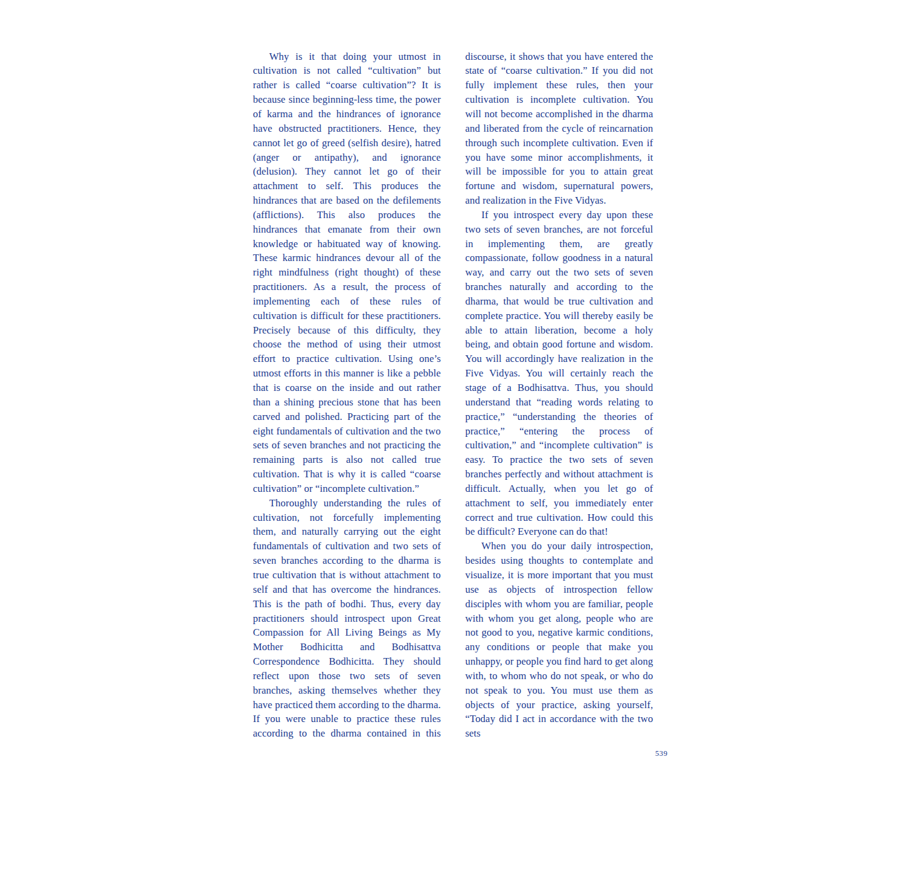Why is it that doing your utmost in cultivation is not called “cultivation” but rather is called “coarse cultivation”? It is because since beginning-less time, the power of karma and the hindrances of ignorance have obstructed practitioners. Hence, they cannot let go of greed (selfish desire), hatred (anger or antipathy), and ignorance (delusion). They cannot let go of their attachment to self. This produces the hindrances that are based on the defilements (afflictions). This also produces the hindrances that emanate from their own knowledge or habituated way of knowing. These karmic hindrances devour all of the right mindfulness (right thought) of these practitioners. As a result, the process of implementing each of these rules of cultivation is difficult for these practitioners. Precisely because of this difficulty, they choose the method of using their utmost effort to practice cultivation. Using one’s utmost efforts in this manner is like a pebble that is coarse on the inside and out rather than a shining precious stone that has been carved and polished. Practicing part of the eight fundamentals of cultivation and the two sets of seven branches and not practicing the remaining parts is also not called true cultivation. That is why it is called “coarse cultivation” or “incomplete cultivation.”
Thoroughly understanding the rules of cultivation, not forcefully implementing them, and naturally carrying out the eight fundamentals of cultivation and two sets of seven branches according to the dharma is true cultivation that is without attachment to self and that has overcome the hindrances. This is the path of bodhi. Thus, every day practitioners should introspect upon Great Compassion for All Living Beings as My Mother Bodhicitta and Bodhisattva Correspondence Bodhicitta. They should reflect upon those two sets of seven branches, asking themselves whether they have practiced them according to the dharma. If you were unable to practice these rules according to the dharma contained in this discourse, it shows that you have entered the state of “coarse cultivation.” If you did not fully implement these rules, then your cultivation is incomplete cultivation. You will not become accomplished in the dharma and liberated from the cycle of reincarnation through such incomplete cultivation. Even if you have some minor accomplishments, it will be impossible for you to attain great fortune and wisdom, supernatural powers, and realization in the Five Vidyas.
If you introspect every day upon these two sets of seven branches, are not forceful in implementing them, are greatly compassionate, follow goodness in a natural way, and carry out the two sets of seven branches naturally and according to the dharma, that would be true cultivation and complete practice. You will thereby easily be able to attain liberation, become a holy being, and obtain good fortune and wisdom. You will accordingly have realization in the Five Vidyas. You will certainly reach the stage of a Bodhisattva. Thus, you should understand that “reading words relating to practice,” “understanding the theories of practice,” “entering the process of cultivation,” and “incomplete cultivation” is easy. To practice the two sets of seven branches perfectly and without attachment is difficult. Actually, when you let go of attachment to self, you immediately enter correct and true cultivation. How could this be difficult? Everyone can do that!
When you do your daily introspection, besides using thoughts to contemplate and visualize, it is more important that you must use as objects of introspection fellow disciples with whom you are familiar, people with whom you get along, people who are not good to you, negative karmic conditions, any conditions or people that make you unhappy, or people you find hard to get along with, to whom who do not speak, or who do not speak to you. You must use them as objects of your practice, asking yourself, “Today did I act in accordance with the two sets
539